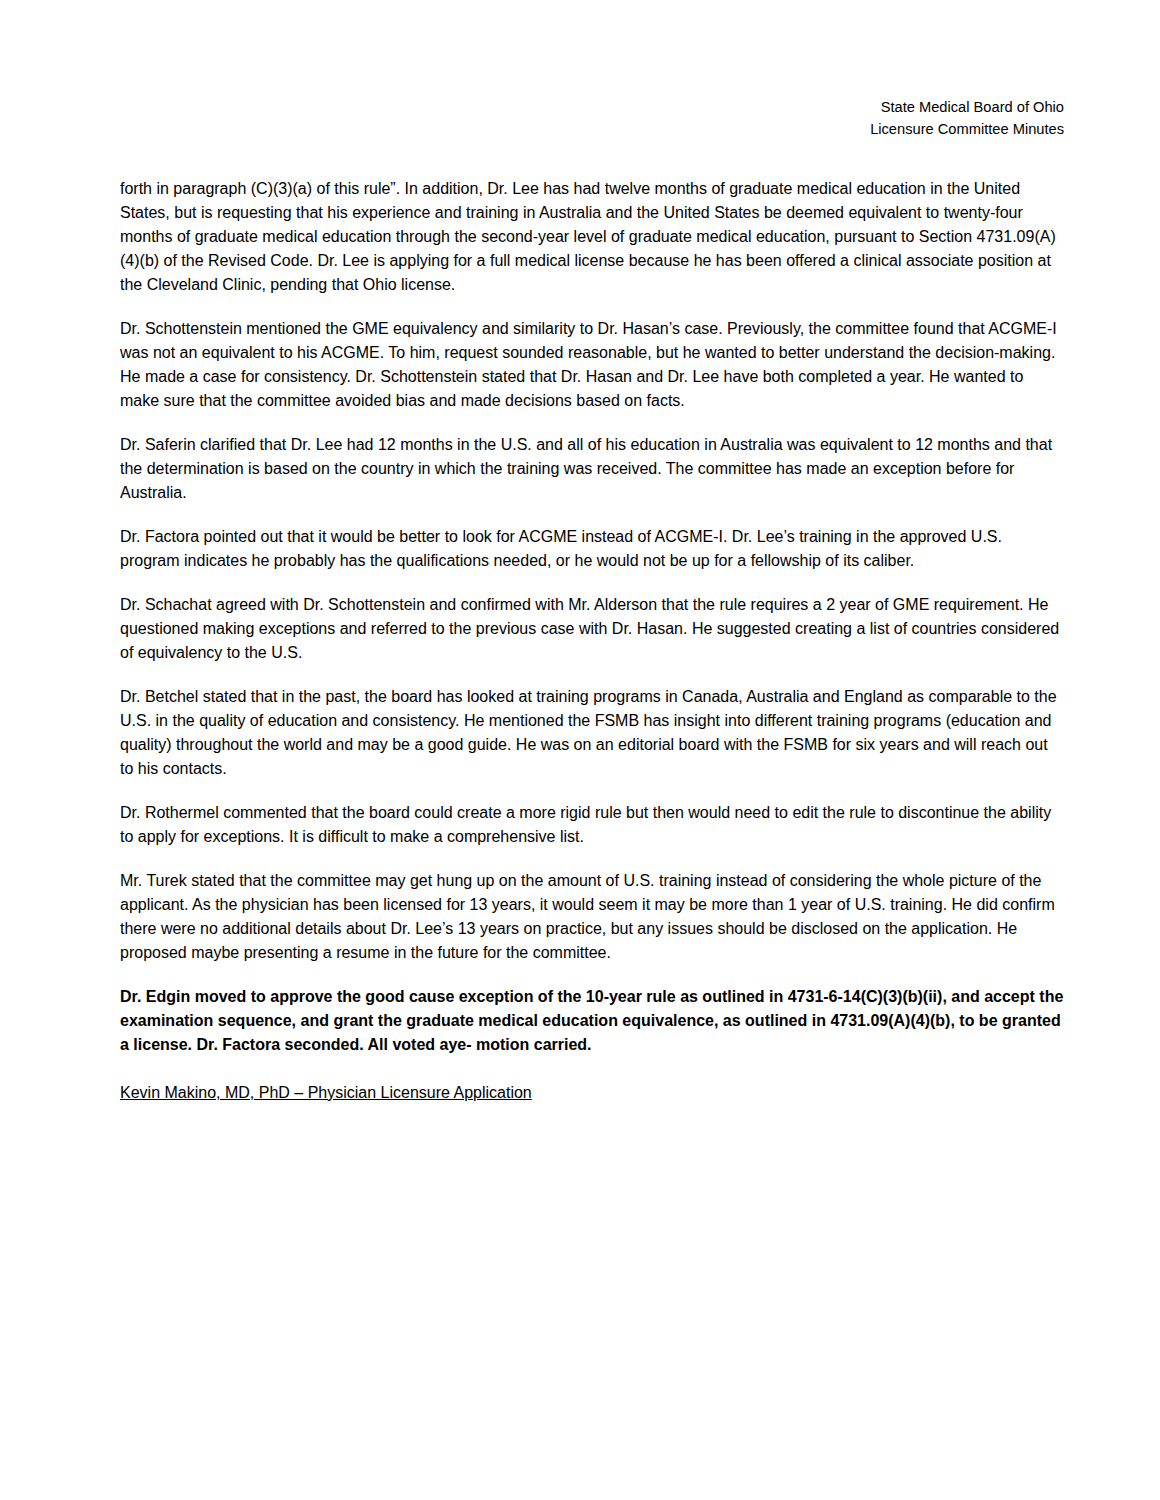State Medical Board of Ohio Licensure Committee Minutes
forth in paragraph (C)(3)(a) of this rule”. In addition, Dr. Lee has had twelve months of graduate medical education in the United States, but is requesting that his experience and training in Australia and the United States be deemed equivalent to twenty-four months of graduate medical education through the second-year level of graduate medical education, pursuant to Section 4731.09(A)(4)(b) of the Revised Code. Dr. Lee is applying for a full medical license because he has been offered a clinical associate position at the Cleveland Clinic, pending that Ohio license.
Dr. Schottenstein mentioned the GME equivalency and similarity to Dr. Hasan’s case. Previously, the committee found that ACGME-I was not an equivalent to his ACGME. To him, request sounded reasonable, but he wanted to better understand the decision-making. He made a case for consistency. Dr. Schottenstein stated that Dr. Hasan and Dr. Lee have both completed a year. He wanted to make sure that the committee avoided bias and made decisions based on facts.
Dr. Saferin clarified that Dr. Lee had 12 months in the U.S. and all of his education in Australia was equivalent to 12 months and that the determination is based on the country in which the training was received. The committee has made an exception before for Australia.
Dr. Factora pointed out that it would be better to look for ACGME instead of ACGME-I. Dr. Lee’s training in the approved U.S. program indicates he probably has the qualifications needed, or he would not be up for a fellowship of its caliber.
Dr. Schachat agreed with Dr. Schottenstein and confirmed with Mr. Alderson that the rule requires a 2 year of GME requirement. He questioned making exceptions and referred to the previous case with Dr. Hasan. He suggested creating a list of countries considered of equivalency to the U.S.
Dr. Betchel stated that in the past, the board has looked at training programs in Canada, Australia and England as comparable to the U.S. in the quality of education and consistency. He mentioned the FSMB has insight into different training programs (education and quality) throughout the world and may be a good guide. He was on an editorial board with the FSMB for six years and will reach out to his contacts.
Dr. Rothermel commented that the board could create a more rigid rule but then would need to edit the rule to discontinue the ability to apply for exceptions. It is difficult to make a comprehensive list.
Mr. Turek stated that the committee may get hung up on the amount of U.S. training instead of considering the whole picture of the applicant. As the physician has been licensed for 13 years, it would seem it may be more than 1 year of U.S. training. He did confirm there were no additional details about Dr. Lee’s 13 years on practice, but any issues should be disclosed on the application. He proposed maybe presenting a resume in the future for the committee.
Dr. Edgin moved to approve the good cause exception of the 10-year rule as outlined in 4731-6-14(C)(3)(b)(ii), and accept the examination sequence, and grant the graduate medical education equivalence, as outlined in 4731.09(A)(4)(b), to be granted a license. Dr. Factora seconded. All voted aye- motion carried.
Kevin Makino, MD, PhD – Physician Licensure Application